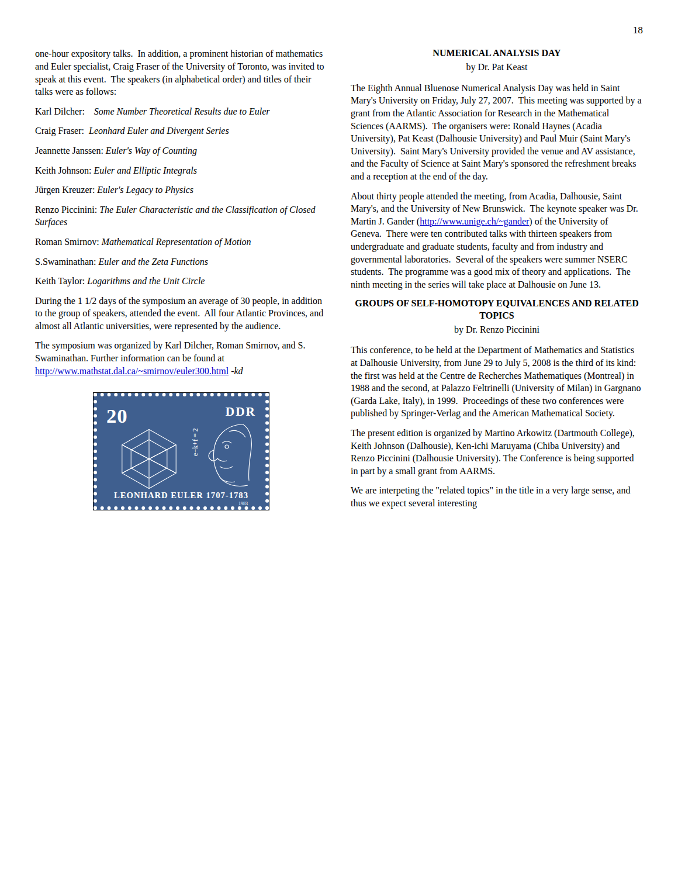18
one-hour expository talks. In addition, a prominent historian of mathematics and Euler specialist, Craig Fraser of the University of Toronto, was invited to speak at this event. The speakers (in alphabetical order) and titles of their talks were as follows:
Karl Dilcher: Some Number Theoretical Results due to Euler
Craig Fraser: Leonhard Euler and Divergent Series
Jeannette Janssen: Euler's Way of Counting
Keith Johnson: Euler and Elliptic Integrals
Jürgen Kreuzer: Euler's Legacy to Physics
Renzo Piccinini: The Euler Characteristic and the Classification of Closed Surfaces
Roman Smirnov: Mathematical Representation of Motion
S.Swaminathan: Euler and the Zeta Functions
Keith Taylor: Logarithms and the Unit Circle
During the 1 1/2 days of the symposium an average of 30 people, in addition to the group of speakers, attended the event. All four Atlantic Provinces, and almost all Atlantic universities, were represented by the audience.
The symposium was organized by Karl Dilcher, Roman Smirnov, and S. Swaminathan. Further information can be found at http://www.mathstat.dal.ca/~smirnov/euler300.html -kd
20
DDR
e−k+f = 2
LEONHARD EULER 1707-1783
1983
Numerical Analysis Day
by Dr. Pat Keast
The Eighth Annual Bluenose Numerical Analysis Day was held in Saint Mary's University on Friday, July 27, 2007. This meeting was supported by a grant from the Atlantic Association for Research in the Mathematical Sciences (AARMS). The organisers were: Ronald Haynes (Acadia University), Pat Keast (Dalhousie University) and Paul Muir (Saint Mary's University). Saint Mary's University provided the venue and AV assistance, and the Faculty of Science at Saint Mary's sponsored the refreshment breaks and a reception at the end of the day.
About thirty people attended the meeting, from Acadia, Dalhousie, Saint Mary's, and the University of New Brunswick. The keynote speaker was Dr. Martin J. Gander (http://www.unige.ch/~gander) of the University of Geneva. There were ten contributed talks with thirteen speakers from undergraduate and graduate students, faculty and from industry and governmental laboratories. Several of the speakers were summer NSERC students. The programme was a good mix of theory and applications. The ninth meeting in the series will take place at Dalhousie on June 13.
Groups of Self-Homotopy Equivalences and Related Topics
by Dr. Renzo Piccinini
This conference, to be held at the Department of Mathematics and Statistics at Dalhousie University, from June 29 to July 5, 2008 is the third of its kind: the first was held at the Centre de Recherches Mathematiques (Montreal) in 1988 and the second, at Palazzo Feltrinelli (University of Milan) in Gargnano (Garda Lake, Italy), in 1999. Proceedings of these two conferences were published by Springer-Verlag and the American Mathematical Society.
The present edition is organized by Martino Arkowitz (Dartmouth College), Keith Johnson (Dalhousie), Ken-ichi Maruyama (Chiba University) and Renzo Piccinini (Dalhousie University). The Conference is being supported in part by a small grant from AARMS.
We are interpeting the "related topics" in the title in a very large sense, and thus we expect several interesting